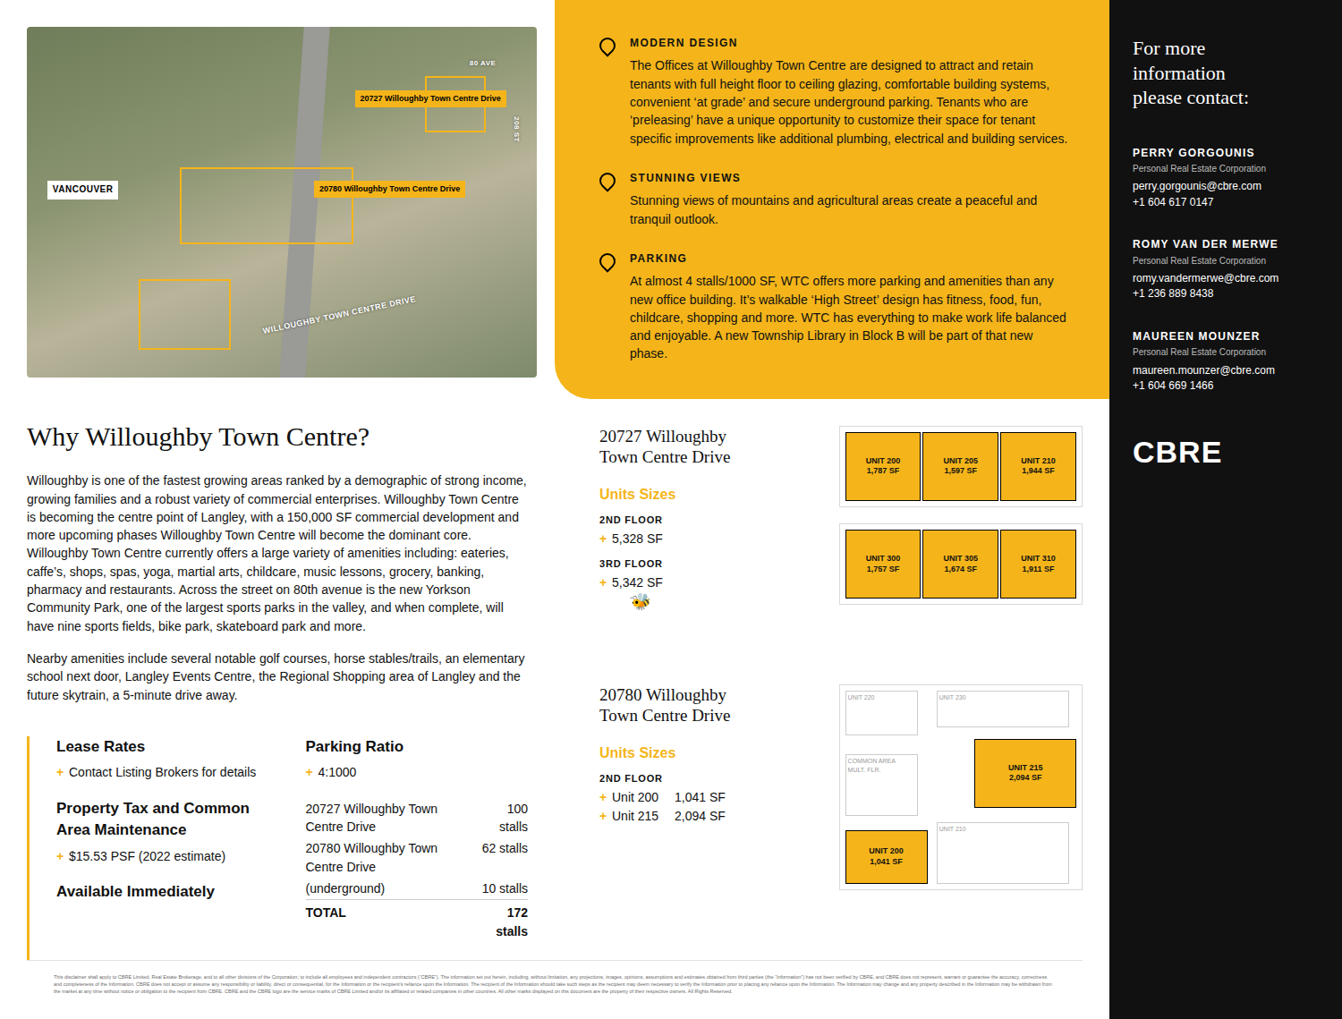80 AVE 208 ST WILLOUGHBY TOWN CENTRE DRIVE VANCOUVER 20727 Willoughby Town Centre Drive 20780 Willoughby Town Centre Drive
MODERN DESIGN
The Offices at Willoughby Town Centre are designed to attract and retain tenants with full height floor to ceiling glazing, comfortable building systems, convenient ‘at grade’ and secure underground parking. Tenants who are ‘preleasing’ have a unique opportunity to customize their space for tenant specific improvements like additional plumbing, electrical and building services.
STUNNING VIEWS
Stunning views of mountains and agricultural areas create a peaceful and tranquil outlook.
PARKING
At almost 4 stalls/1000 SF, WTC offers more parking and amenities than any new office building. It’s walkable ‘High Street’ design has fitness, food, fun, childcare, shopping and more. WTC has everything to make work life balanced and enjoyable. A new Township Library in Block B will be part of that new phase.
Why Willoughby Town Centre?
Willoughby is one of the fastest growing areas ranked by a demographic of strong income, growing families and a robust variety of commercial enterprises. Willoughby Town Centre is becoming the centre point of Langley, with a 150,000 SF commercial development and more upcoming phases Willoughby Town Centre will become the dominant core. Willoughby Town Centre currently offers a large variety of amenities including: eateries, caffe’s, shops, spas, yoga, martial arts, childcare, music lessons, grocery, banking, pharmacy and restaurants. Across the street on 80th avenue is the new Yorkson Community Park, one of the largest sports parks in the valley, and when complete, will have nine sports fields, bike park, skateboard park and more.
Nearby amenities include several notable golf courses, horse stables/trails, an elementary school next door, Langley Events Centre, the Regional Shopping area of Langley and the future skytrain, a 5-minute drive away.
20727 Willoughby
Town Centre Drive
Units Sizes
2ND FLOOR
5,328 SF
3RD FLOOR
5,342 SF
UNIT 200
1,787 SF
UNIT 205
1,597 SF
UNIT 210
1,944 SF
UNIT 300
1,757 SF
UNIT 305
1,674 SF
UNIT 310
1,911 SF
20780 Willoughby
Town Centre Drive
Units Sizes
2ND FLOOR
Unit 2001,041 SF
Unit 2152,094 SF
UNIT 220
UNIT 230
COMMON AREA
MULT. FLR.
UNIT 210
UNIT 215
2,094 SF
UNIT 200
1,041 SF
Lease Rates
Contact Listing Brokers for details
Property Tax and Common Area Maintenance
$15.53 PSF (2022 estimate)
Available Immediately
Parking Ratio
4:1000
| 20727 Willoughby Town Centre Drive | 100 stalls |
| 20780 Willoughby Town Centre Drive | 62 stalls |
| (underground) | 10 stalls |
| TOTAL | 172 stalls |
For more
information
please contact:
PERRY GORGOUNIS
Personal Real Estate Corporation
perry.gorgounis@cbre.com +1 604 617 0147
ROMY VAN DER MERWE
Personal Real Estate Corporation
romy.vandermerwe@cbre.com +1 236 889 8438
MAUREEN MOUNZER
Personal Real Estate Corporation
maureen.mounzer@cbre.com +1 604 669 1466
CBRE
This disclaimer shall apply to CBRE Limited, Real Estate Brokerage, and to all other divisions of the Corporation; to include all employees and independent contractors (“CBRE”). The information set out herein, including, without limitation, any projections, images, opinions, assumptions and estimates obtained from third parties (the “Information”) has not been verified by CBRE, and CBRE does not represent, warrant or guarantee the accuracy, correctness and completeness of the Information. CBRE does not accept or assume any responsibility or liability, direct or consequential, for the Information or the recipient’s reliance upon the Information. The recipient of the Information should take such steps as the recipient may deem necessary to verify the Information prior to placing any reliance upon the Information. The Information may change and any property described in the Information may be withdrawn from the market at any time without notice or obligation to the recipient from CBRE. CBRE and the CBRE logo are the service marks of CBRE Limited and/or its affiliated or related companies in other countries. All other marks displayed on this document are the property of their respective owners. All Rights Reserved.
🐝